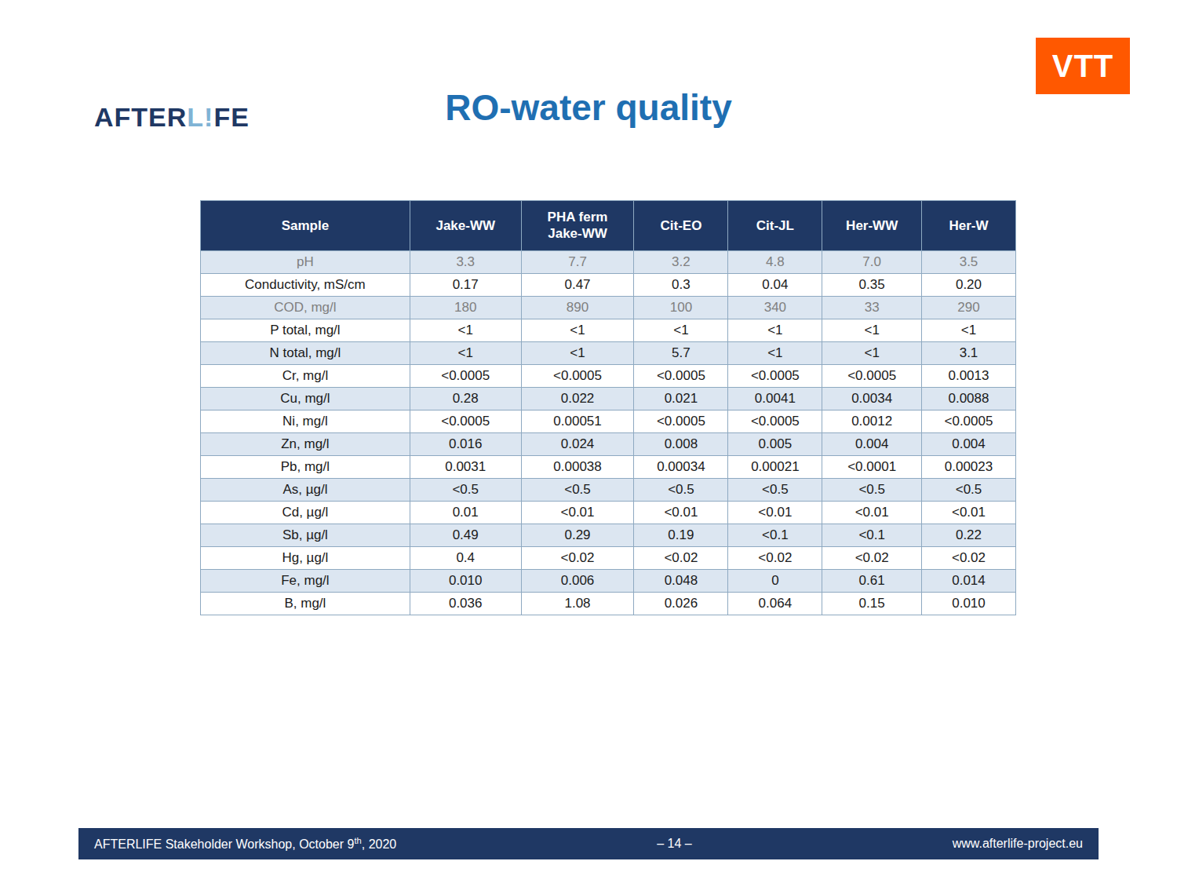VTT
AFTERL!FE
RO-water quality
| Sample | Jake-WW | PHA ferm Jake-WW | Cit-EO | Cit-JL | Her-WW | Her-W |
| --- | --- | --- | --- | --- | --- | --- |
| pH | 3.3 | 7.7 | 3.2 | 4.8 | 7.0 | 3.5 |
| Conductivity, mS/cm | 0.17 | 0.47 | 0.3 | 0.04 | 0.35 | 0.20 |
| COD, mg/l | 180 | 890 | 100 | 340 | 33 | 290 |
| P total, mg/l | <1 | <1 | <1 | <1 | <1 | <1 |
| N total, mg/l | <1 | <1 | 5.7 | <1 | <1 | 3.1 |
| Cr, mg/l | <0.0005 | <0.0005 | <0.0005 | <0.0005 | <0.0005 | 0.0013 |
| Cu, mg/l | 0.28 | 0.022 | 0.021 | 0.0041 | 0.0034 | 0.0088 |
| Ni, mg/l | <0.0005 | 0.00051 | <0.0005 | <0.0005 | 0.0012 | <0.0005 |
| Zn, mg/l | 0.016 | 0.024 | 0.008 | 0.005 | 0.004 | 0.004 |
| Pb, mg/l | 0.0031 | 0.00038 | 0.00034 | 0.00021 | <0.0001 | 0.00023 |
| As, µg/l | <0.5 | <0.5 | <0.5 | <0.5 | <0.5 | <0.5 |
| Cd, µg/l | 0.01 | <0.01 | <0.01 | <0.01 | <0.01 | <0.01 |
| Sb, µg/l | 0.49 | 0.29 | 0.19 | <0.1 | <0.1 | 0.22 |
| Hg, µg/l | 0.4 | <0.02 | <0.02 | <0.02 | <0.02 | <0.02 |
| Fe, mg/l | 0.010 | 0.006 | 0.048 | 0 | 0.61 | 0.014 |
| B, mg/l | 0.036 | 1.08 | 0.026 | 0.064 | 0.15 | 0.010 |
AFTERLIFE Stakeholder Workshop, October 9th, 2020 – 14 – www.afterlife-project.eu